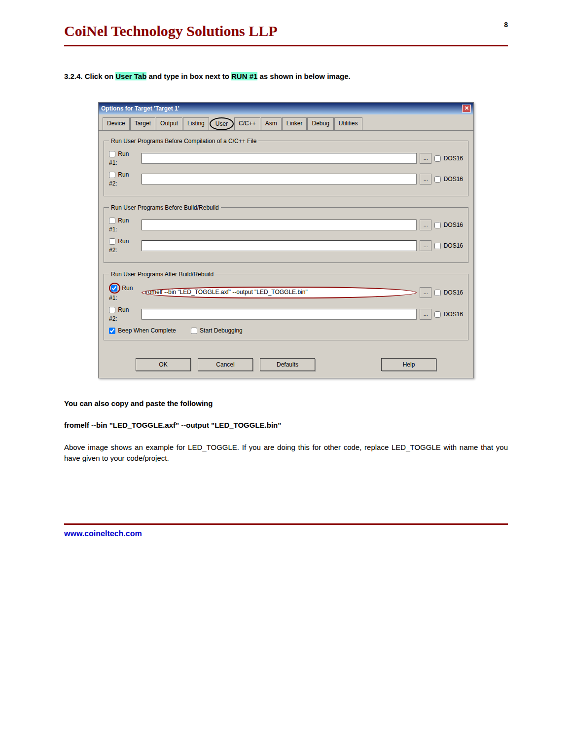8
CoiNel Technology Solutions LLP
3.2.4. Click on User Tab and type in box next to RUN #1 as shown in below image.
Options for Target 'Target 1' ✕
Device
Target
Output
Listing
User
C/C++
Asm
Linker
Debug
Utilities
Run User Programs Before Compilation of a C/C++ File
Run #1:
...
DOS16
Run #2:
...
DOS16
Run User Programs Before Build/Rebuild
Run #1:
...
DOS16
Run #2:
...
DOS16
Run User Programs After Build/Rebuild
Run #1:
fromelf --bin "LED_TOGGLE.axf" --output "LED_TOGGLE.bin"
...
DOS16
Run #2:
...
DOS16
Beep When Complete Start Debugging
OK
Cancel
Defaults
Help
You can also copy and paste the following
fromelf --bin "LED_TOGGLE.axf" --output "LED_TOGGLE.bin"
Above image shows an example for LED_TOGGLE. If you are doing this for other code, replace LED_TOGGLE with name that you have given to your code/project.
www.coineltech.com